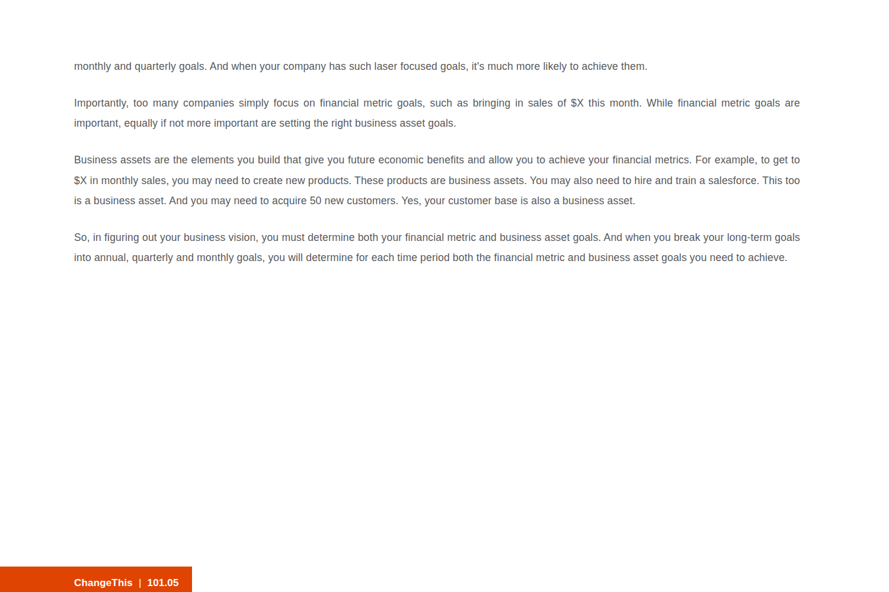monthly and quarterly goals. And when your company has such laser focused goals, it's much more likely to achieve them.
Importantly, too many companies simply focus on financial metric goals, such as bringing in sales of $X this month. While financial metric goals are important, equally if not more important are setting the right business asset goals.
Business assets are the elements you build that give you future economic benefits and allow you to achieve your financial metrics. For example, to get to $X in monthly sales, you may need to create new products. These products are business assets. You may also need to hire and train a salesforce. This too is a business asset. And you may need to acquire 50 new customers. Yes, your customer base is also a business asset.
So, in figuring out your business vision, you must determine both your financial metric and business asset goals. And when you break your long-term goals into annual, quarterly and monthly goals, you will determine for each time period both the financial metric and business asset goals you need to achieve.
ChangeThis|101.05